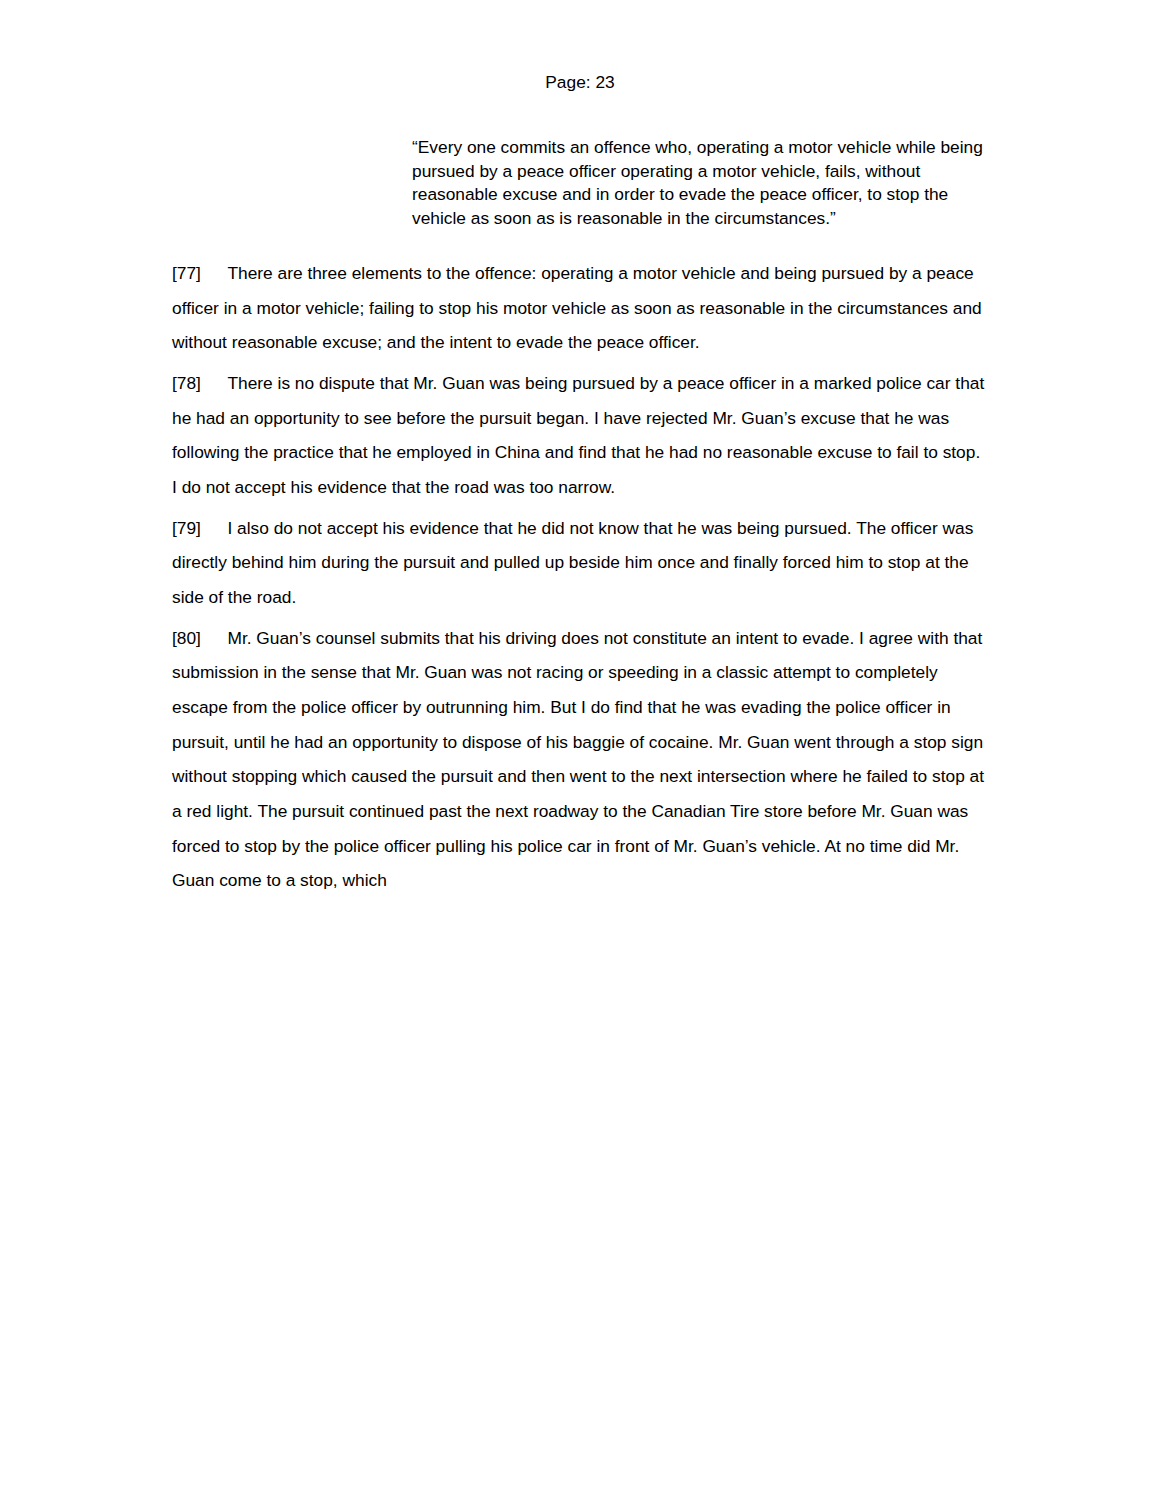Page: 23
“Every one commits an offence who, operating a motor vehicle while being pursued by a peace officer operating a motor vehicle, fails, without reasonable excuse and in order to evade the peace officer, to stop the vehicle as soon as is reasonable in the circumstances.”
[77] There are three elements to the offence: operating a motor vehicle and being pursued by a peace officer in a motor vehicle; failing to stop his motor vehicle as soon as reasonable in the circumstances and without reasonable excuse; and the intent to evade the peace officer.
[78] There is no dispute that Mr. Guan was being pursued by a peace officer in a marked police car that he had an opportunity to see before the pursuit began. I have rejected Mr. Guan’s excuse that he was following the practice that he employed in China and find that he had no reasonable excuse to fail to stop. I do not accept his evidence that the road was too narrow.
[79] I also do not accept his evidence that he did not know that he was being pursued. The officer was directly behind him during the pursuit and pulled up beside him once and finally forced him to stop at the side of the road.
[80] Mr. Guan’s counsel submits that his driving does not constitute an intent to evade. I agree with that submission in the sense that Mr. Guan was not racing or speeding in a classic attempt to completely escape from the police officer by outrunning him. But I do find that he was evading the police officer in pursuit, until he had an opportunity to dispose of his baggie of cocaine. Mr. Guan went through a stop sign without stopping which caused the pursuit and then went to the next intersection where he failed to stop at a red light. The pursuit continued past the next roadway to the Canadian Tire store before Mr. Guan was forced to stop by the police officer pulling his police car in front of Mr. Guan’s vehicle. At no time did Mr. Guan come to a stop, which